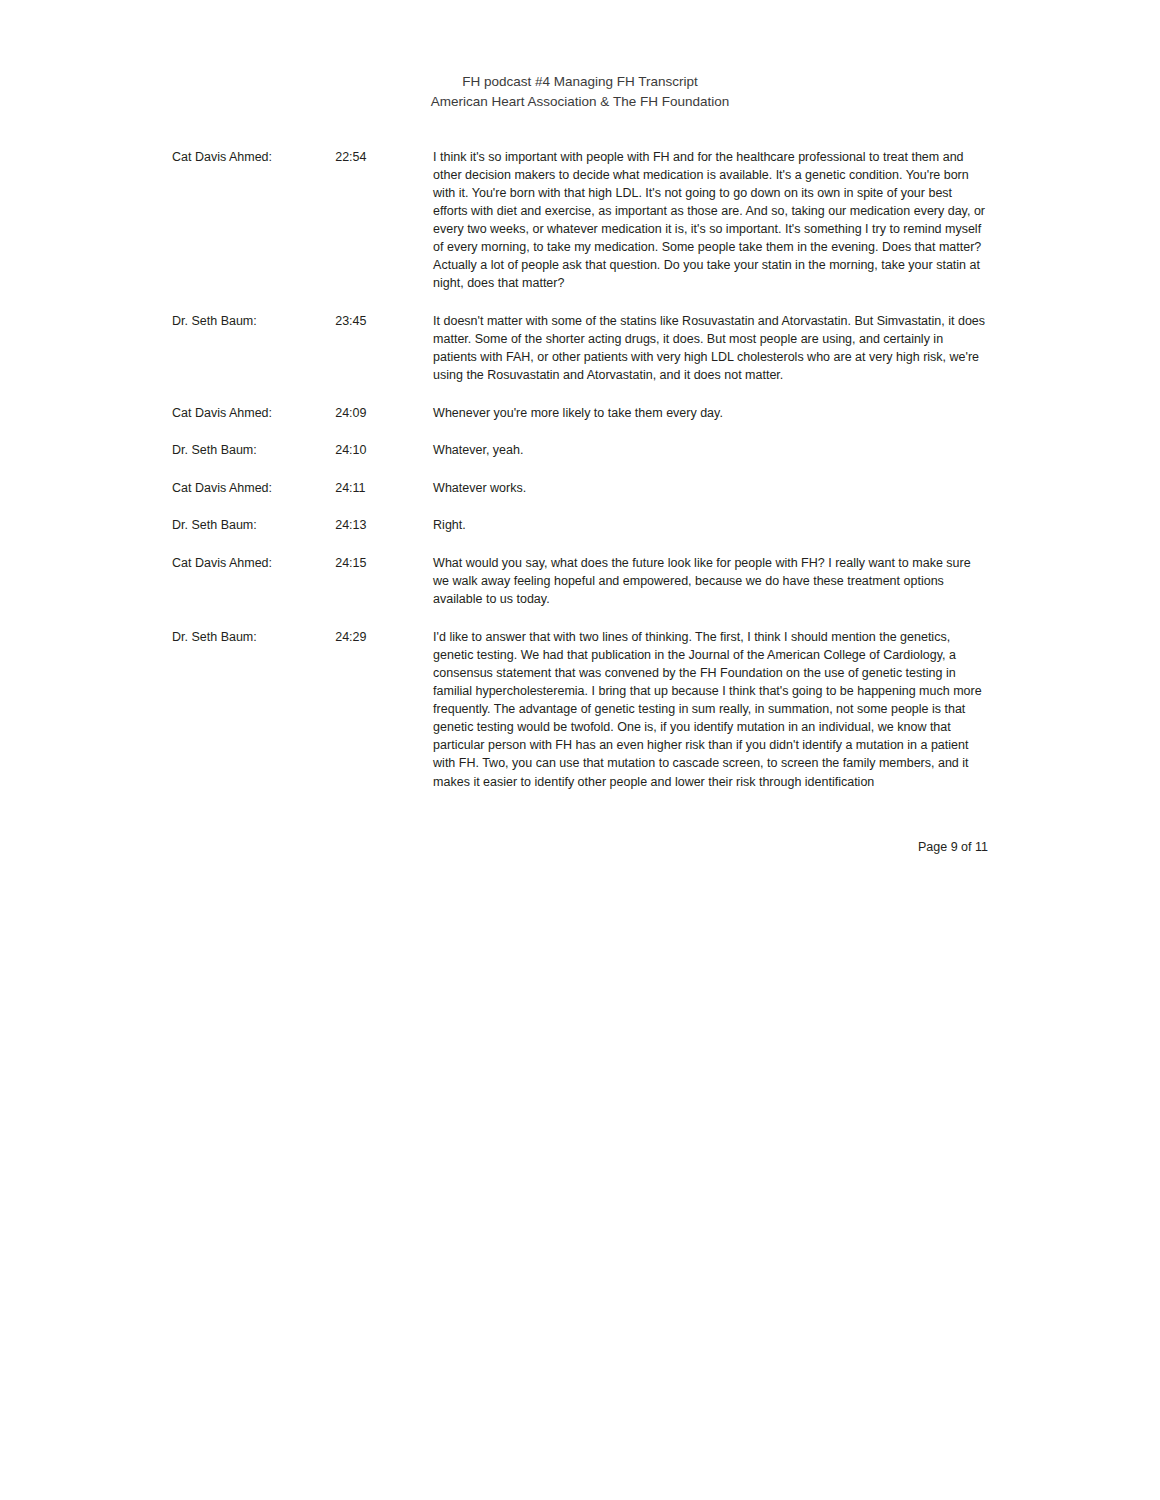FH podcast #4 Managing FH Transcript
American Heart Association & The FH Foundation
| Cat Davis Ahmed: | 22:54 | I think it's so important with people with FH and for the healthcare professional to treat them and other decision makers to decide what medication is available. It's a genetic condition. You're born with it. You're born with that high LDL. It's not going to go down on its own in spite of your best efforts with diet and exercise, as important as those are. And so, taking our medication every day, or every two weeks, or whatever medication it is, it's so important. It's something I try to remind myself of every morning, to take my medication. Some people take them in the evening. Does that matter? Actually a lot of people ask that question. Do you take your statin in the morning, take your statin at night, does that matter? |
| Dr. Seth Baum: | 23:45 | It doesn't matter with some of the statins like Rosuvastatin and Atorvastatin. But Simvastatin, it does matter. Some of the shorter acting drugs, it does. But most people are using, and certainly in patients with FAH, or other patients with very high LDL cholesterols who are at very high risk, we're using the Rosuvastatin and Atorvastatin, and it does not matter. |
| Cat Davis Ahmed: | 24:09 | Whenever you're more likely to take them every day. |
| Dr. Seth Baum: | 24:10 | Whatever, yeah. |
| Cat Davis Ahmed: | 24:11 | Whatever works. |
| Dr. Seth Baum: | 24:13 | Right. |
| Cat Davis Ahmed: | 24:15 | What would you say, what does the future look like for people with FH? I really want to make sure we walk away feeling hopeful and empowered, because we do have these treatment options available to us today. |
| Dr. Seth Baum: | 24:29 | I'd like to answer that with two lines of thinking. The first, I think I should mention the genetics, genetic testing. We had that publication in the Journal of the American College of Cardiology, a consensus statement that was convened by the FH Foundation on the use of genetic testing in familial hypercholesteremia. I bring that up because I think that's going to be happening much more frequently. The advantage of genetic testing in sum really, in summation, not some people is that genetic testing would be twofold. One is, if you identify mutation in an individual, we know that particular person with FH has an even higher risk than if you didn't identify a mutation in a patient with FH. Two, you can use that mutation to cascade screen, to screen the family members, and it makes it easier to identify other people and lower their risk through identification |
Page 9 of 11